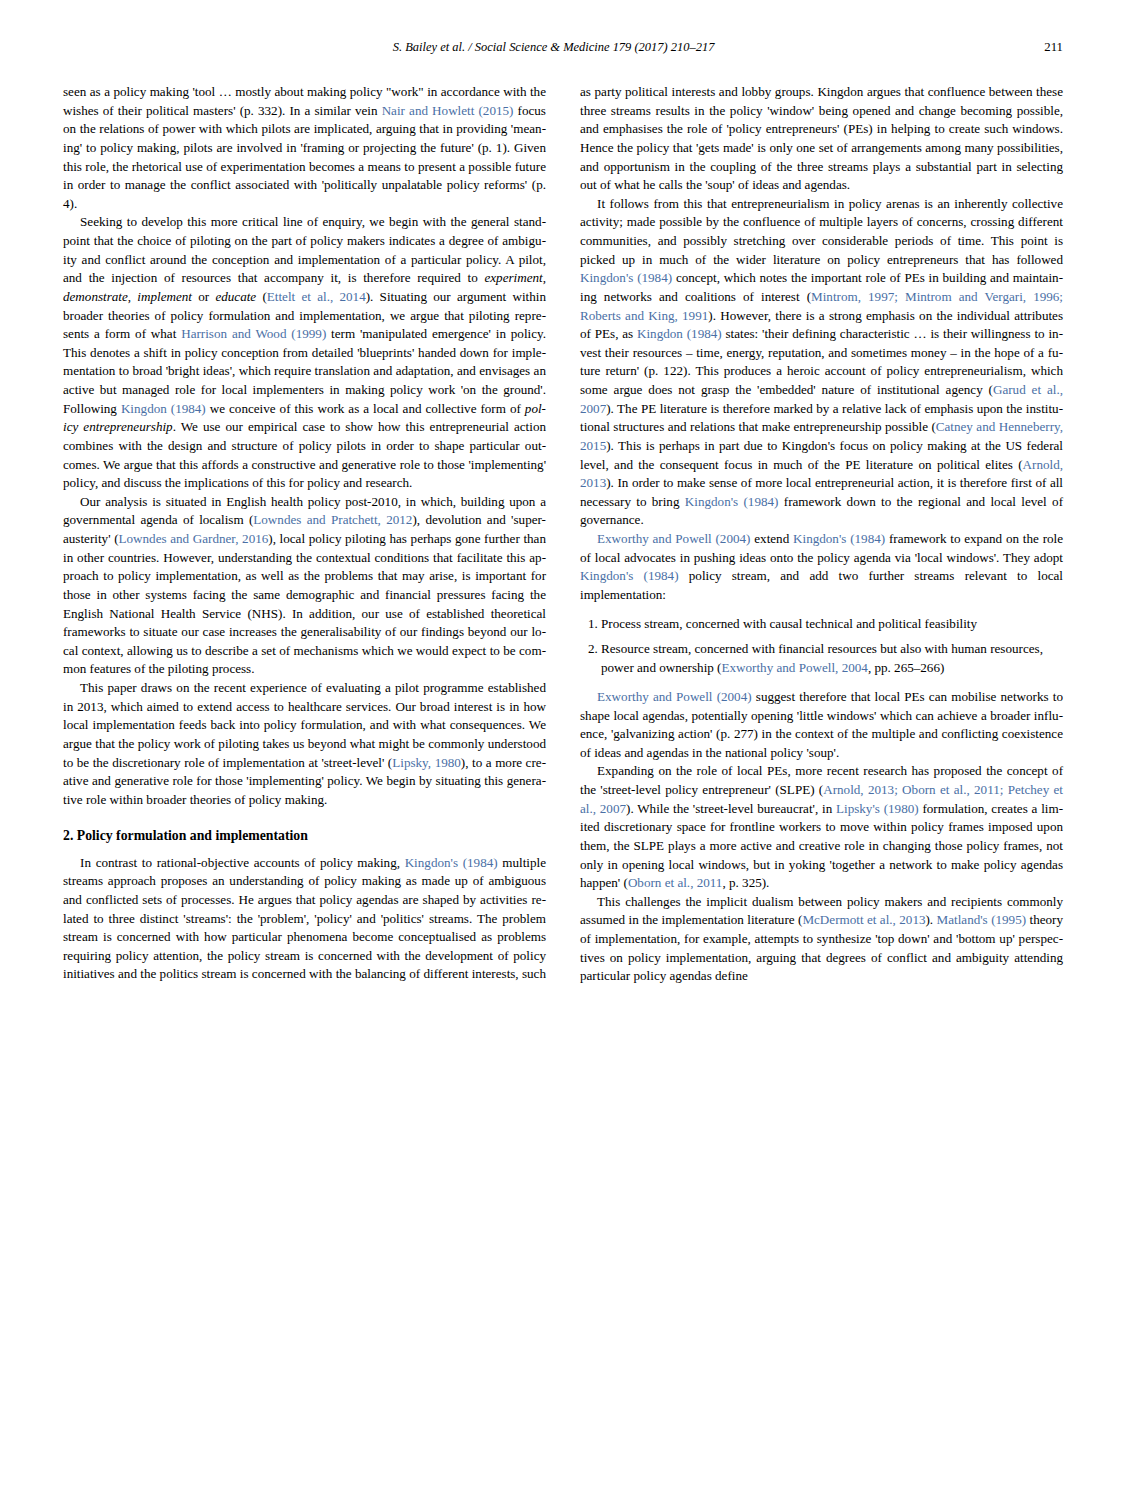S. Bailey et al. / Social Science & Medicine 179 (2017) 210–217 211
seen as a policy making 'tool … mostly about making policy "work" in accordance with the wishes of their political masters' (p. 332). In a similar vein Nair and Howlett (2015) focus on the relations of power with which pilots are implicated, arguing that in providing 'meaning' to policy making, pilots are involved in 'framing or projecting the future' (p. 1). Given this role, the rhetorical use of experimentation becomes a means to present a possible future in order to manage the conflict associated with 'politically unpalatable policy reforms' (p. 4).
Seeking to develop this more critical line of enquiry, we begin with the general standpoint that the choice of piloting on the part of policy makers indicates a degree of ambiguity and conflict around the conception and implementation of a particular policy. A pilot, and the injection of resources that accompany it, is therefore required to experiment, demonstrate, implement or educate (Ettelt et al., 2014). Situating our argument within broader theories of policy formulation and implementation, we argue that piloting represents a form of what Harrison and Wood (1999) term 'manipulated emergence' in policy. This denotes a shift in policy conception from detailed 'blueprints' handed down for implementation to broad 'bright ideas', which require translation and adaptation, and envisages an active but managed role for local implementers in making policy work 'on the ground'. Following Kingdon (1984) we conceive of this work as a local and collective form of policy entrepreneurship. We use our empirical case to show how this entrepreneurial action combines with the design and structure of policy pilots in order to shape particular outcomes. We argue that this affords a constructive and generative role to those 'implementing' policy, and discuss the implications of this for policy and research.
Our analysis is situated in English health policy post-2010, in which, building upon a governmental agenda of localism (Lowndes and Pratchett, 2012), devolution and 'super-austerity' (Lowndes and Gardner, 2016), local policy piloting has perhaps gone further than in other countries. However, understanding the contextual conditions that facilitate this approach to policy implementation, as well as the problems that may arise, is important for those in other systems facing the same demographic and financial pressures facing the English National Health Service (NHS). In addition, our use of established theoretical frameworks to situate our case increases the generalisability of our findings beyond our local context, allowing us to describe a set of mechanisms which we would expect to be common features of the piloting process.
This paper draws on the recent experience of evaluating a pilot programme established in 2013, which aimed to extend access to healthcare services. Our broad interest is in how local implementation feeds back into policy formulation, and with what consequences. We argue that the policy work of piloting takes us beyond what might be commonly understood to be the discretionary role of implementation at 'street-level' (Lipsky, 1980), to a more creative and generative role for those 'implementing' policy. We begin by situating this generative role within broader theories of policy making.
2. Policy formulation and implementation
In contrast to rational-objective accounts of policy making, Kingdon's (1984) multiple streams approach proposes an understanding of policy making as made up of ambiguous and conflicted sets of processes. He argues that policy agendas are shaped by activities related to three distinct 'streams': the 'problem', 'policy' and 'politics' streams. The problem stream is concerned with how particular phenomena become conceptualised as problems requiring policy attention, the policy stream is concerned with the development of policy initiatives and the politics stream is concerned with the balancing of different interests, such as party political interests and lobby groups. Kingdon argues that confluence between these three streams results in the policy 'window' being opened and change becoming possible, and emphasises the role of 'policy entrepreneurs' (PEs) in helping to create such windows. Hence the policy that 'gets made' is only one set of arrangements among many possibilities, and opportunism in the coupling of the three streams plays a substantial part in selecting out of what he calls the 'soup' of ideas and agendas.
It follows from this that entrepreneurialism in policy arenas is an inherently collective activity; made possible by the confluence of multiple layers of concerns, crossing different communities, and possibly stretching over considerable periods of time. This point is picked up in much of the wider literature on policy entrepreneurs that has followed Kingdon's (1984) concept, which notes the important role of PEs in building and maintaining networks and coalitions of interest (Mintrom, 1997; Mintrom and Vergari, 1996; Roberts and King, 1991). However, there is a strong emphasis on the individual attributes of PEs, as Kingdon (1984) states: 'their defining characteristic … is their willingness to invest their resources – time, energy, reputation, and sometimes money – in the hope of a future return' (p. 122). This produces a heroic account of policy entrepreneurialism, which some argue does not grasp the 'embedded' nature of institutional agency (Garud et al., 2007). The PE literature is therefore marked by a relative lack of emphasis upon the institutional structures and relations that make entrepreneurship possible (Catney and Henneberry, 2015). This is perhaps in part due to Kingdon's focus on policy making at the US federal level, and the consequent focus in much of the PE literature on political elites (Arnold, 2013). In order to make sense of more local entrepreneurial action, it is therefore first of all necessary to bring Kingdon's (1984) framework down to the regional and local level of governance.
Exworthy and Powell (2004) extend Kingdon's (1984) framework to expand on the role of local advocates in pushing ideas onto the policy agenda via 'local windows'. They adopt Kingdon's (1984) policy stream, and add two further streams relevant to local implementation:
Process stream, concerned with causal technical and political feasibility
Resource stream, concerned with financial resources but also with human resources, power and ownership (Exworthy and Powell, 2004, pp. 265–266)
Exworthy and Powell (2004) suggest therefore that local PEs can mobilise networks to shape local agendas, potentially opening 'little windows' which can achieve a broader influence, 'galvanizing action' (p. 277) in the context of the multiple and conflicting coexistence of ideas and agendas in the national policy 'soup'.
Expanding on the role of local PEs, more recent research has proposed the concept of the 'street-level policy entrepreneur' (SLPE) (Arnold, 2013; Oborn et al., 2011; Petchey et al., 2007). While the 'street-level bureaucrat', in Lipsky's (1980) formulation, creates a limited discretionary space for frontline workers to move within policy frames imposed upon them, the SLPE plays a more active and creative role in changing those policy frames, not only in opening local windows, but in yoking 'together a network to make policy agendas happen' (Oborn et al., 2011, p. 325).
This challenges the implicit dualism between policy makers and recipients commonly assumed in the implementation literature (McDermott et al., 2013). Matland's (1995) theory of implementation, for example, attempts to synthesize 'top down' and 'bottom up' perspectives on policy implementation, arguing that degrees of conflict and ambiguity attending particular policy agendas define